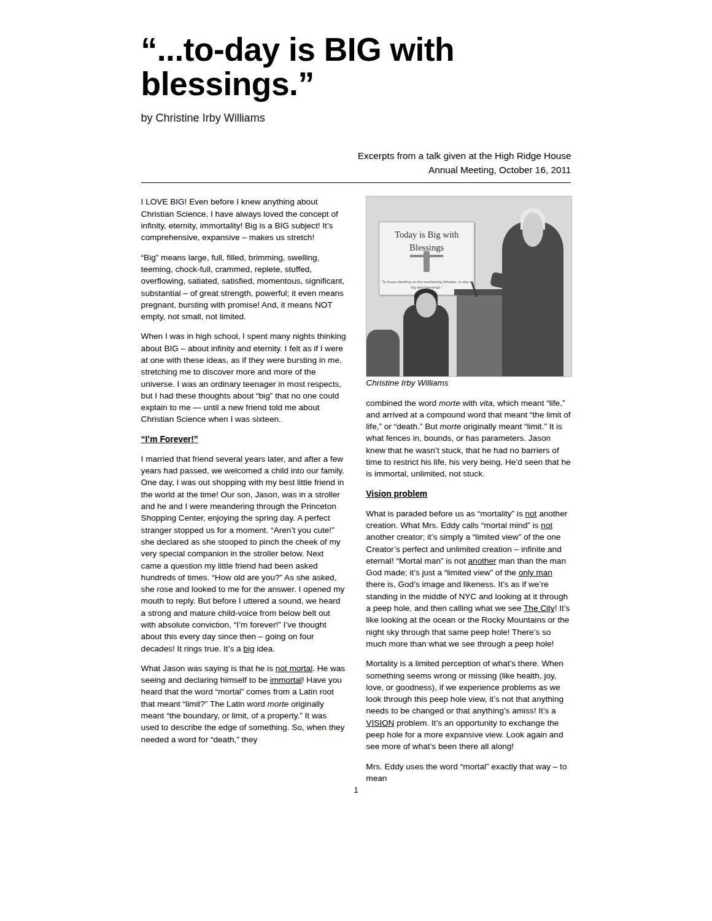“...to-day is BIG with blessings.”
by Christine Irby Williams
Excerpts from a talk given at the High Ridge House
Annual Meeting, October 16, 2011
I LOVE BIG! Even before I knew anything about Christian Science, I have always loved the concept of infinity, eternity, immortality! Big is a BIG subject! It’s comprehensive, expansive – makes us stretch!
“Big” means large, full, filled, brimming, swelling, teeming, chock-full, crammed, replete, stuffed, overflowing, satiated, satisfied, momentous, significant, substantial – of great strength, powerful; it even means pregnant, bursting with promise! And, it means NOT empty, not small, not limited.
When I was in high school, I spent many nights thinking about BIG – about infinity and eternity. I felt as if I were at one with these ideas, as if they were bursting in me, stretching me to discover more and more of the universe. I was an ordinary teenager in most respects, but I had these thoughts about “big” that no one could explain to me — until a new friend told me about Christian Science when I was sixteen.
“I’m Forever!”
I married that friend several years later, and after a few years had passed, we welcomed a child into our family. One day, I was out shopping with my best little friend in the world at the time! Our son, Jason, was in a stroller and he and I were meandering through the Princeton Shopping Center, enjoying the spring day. A perfect stranger stopped us for a moment. “Aren’t you cute!” she declared as she stooped to pinch the cheek of my very special companion in the stroller below. Next came a question my little friend had been asked hundreds of times. “How old are you?” As she asked, she rose and looked to me for the answer. I opened my mouth to reply. But before I uttered a sound, we heard a strong and mature child-voice from below belt out with absolute conviction, “I’m forever!” I’ve thought about this every day since then – going on four decades! It rings true. It’s a big idea.
What Jason was saying is that he is not mortal. He was seeing and declaring himself to be immortal! Have you heard that the word “mortal” comes from a Latin root that meant “limit?” The Latin word morte originally meant “the boundary, or limit, of a property.” It was used to describe the edge of something. So, when they needed a word for “death,” they
Today is Big with Blessings
“To those dwelling on the everlasting hillsides, to-day is big with blessings.”
Christine Irby Williams
combined the word morte with vita, which meant “life,” and arrived at a compound word that meant “the limit of life,” or “death.” But morte originally meant “limit.” It is what fences in, bounds, or has parameters. Jason knew that he wasn’t stuck, that he had no barriers of time to restrict his life, his very being. He’d seen that he is immortal, unlimited, not stuck.
Vision problem
What is paraded before us as “mortality” is not another creation. What Mrs. Eddy calls “mortal mind” is not another creator; it’s simply a “limited view” of the one Creator’s perfect and unlimited creation – infinite and eternal! “Mortal man” is not another man than the man God made; it’s just a “limited view” of the only man there is, God’s image and likeness. It’s as if we’re standing in the middle of NYC and looking at it through a peep hole, and then calling what we see The City! It’s like looking at the ocean or the Rocky Mountains or the night sky through that same peep hole! There’s so much more than what we see through a peep hole!
Mortality is a limited perception of what’s there. When something seems wrong or missing (like health, joy, love, or goodness), if we experience problems as we look through this peep hole view, it’s not that anything needs to be changed or that anything’s amiss! It’s a VISION problem. It’s an opportunity to exchange the peep hole for a more expansive view. Look again and see more of what’s been there all along!
Mrs. Eddy uses the word “mortal” exactly that way – to mean
1